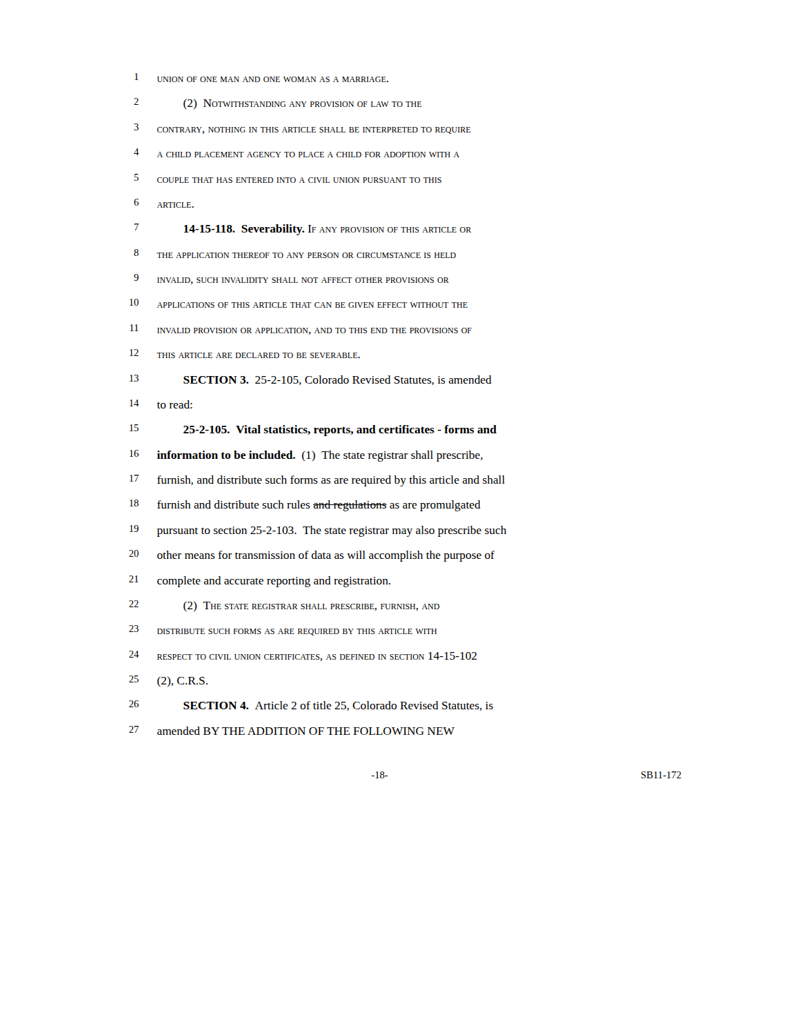union of one man and one woman as a marriage.
(2) Notwithstanding any provision of law to the
contrary, nothing in this article shall be interpreted to require
a child placement agency to place a child for adoption with a
couple that has entered into a civil union pursuant to this
article.
14-15-118. Severability. If any provision of this article or
the application thereof to any person or circumstance is held
invalid, such invalidity shall not affect other provisions or
applications of this article that can be given effect without the
invalid provision or application, and to this end the provisions of
this article are declared to be severable.
SECTION 3. 25-2-105, Colorado Revised Statutes, is amended
to read:
25-2-105. Vital statistics, reports, and certificates - forms and
information to be included. (1) The state registrar shall prescribe,
furnish, and distribute such forms as are required by this article and shall
furnish and distribute such rules and regulations as are promulgated
pursuant to section 25-2-103. The state registrar may also prescribe such
other means for transmission of data as will accomplish the purpose of
complete and accurate reporting and registration.
(2) The state registrar shall prescribe, furnish, and
distribute such forms as are required by this article with
respect to civil union certificates, as defined in section 14-15-102
(2), C.R.S.
SECTION 4. Article 2 of title 25, Colorado Revised Statutes, is
amended BY THE ADDITION OF THE FOLLOWING NEW
SB11-172 -18-